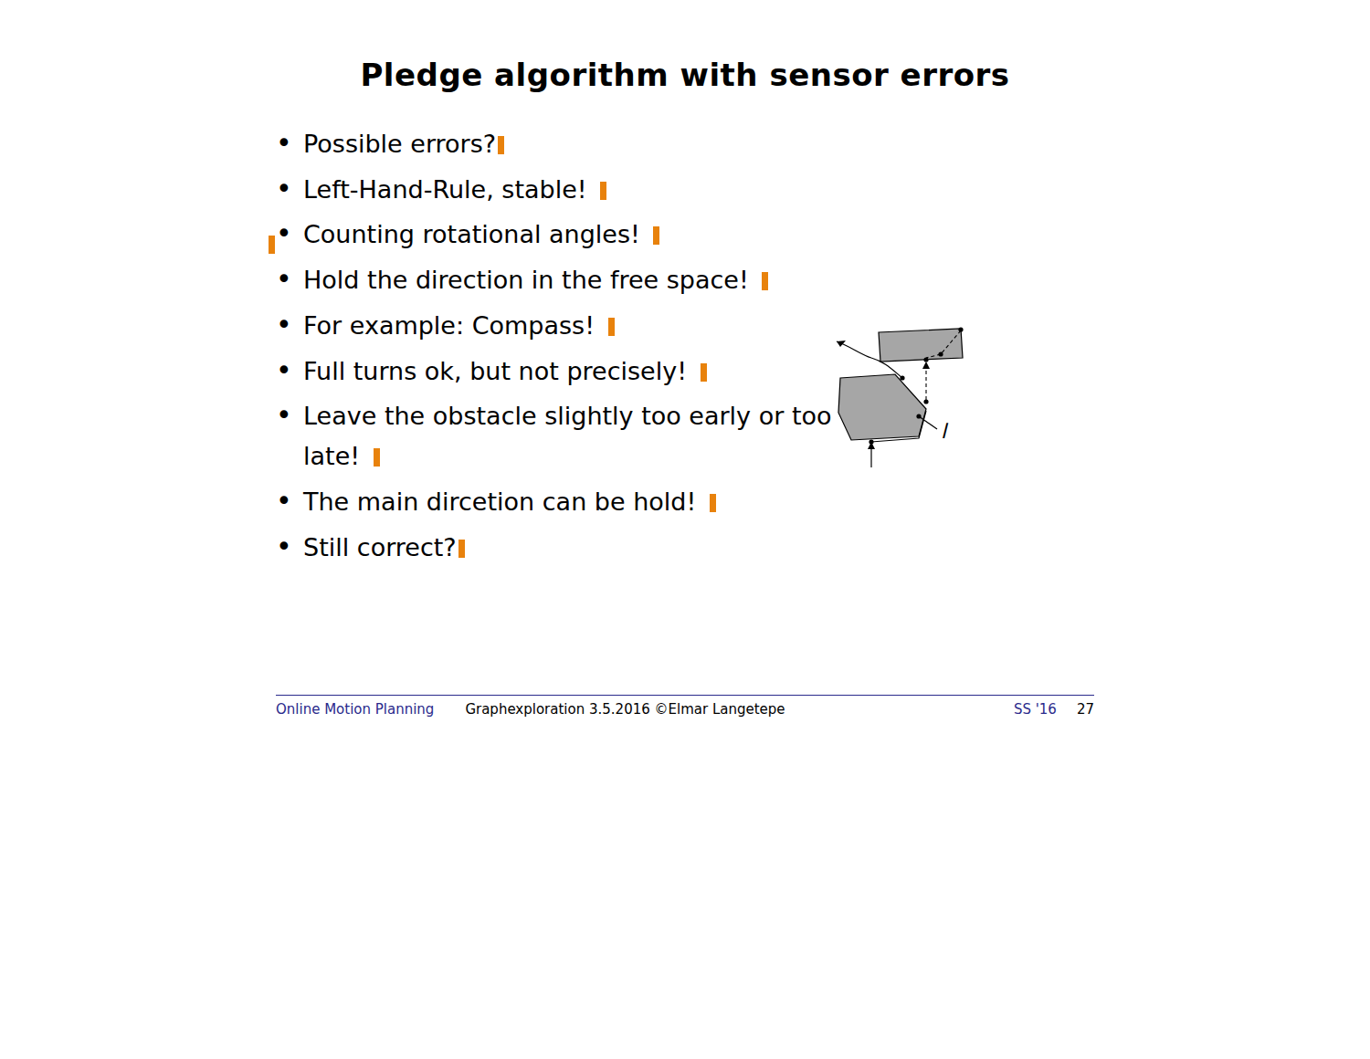Pledge algorithm with sensor errors
Possible errors?
Left-Hand-Rule, stable!
Counting rotational angles!
Hold the direction in the free space!
For example: Compass!
Full turns ok, but not precisely!
Leave the obstacle slightly too early or too late!
The main dircetion can be hold!
Still correct?
l
Online Motion Planning Graphexploration 3.5.2016 ©Elmar Langetepe SS '16 27